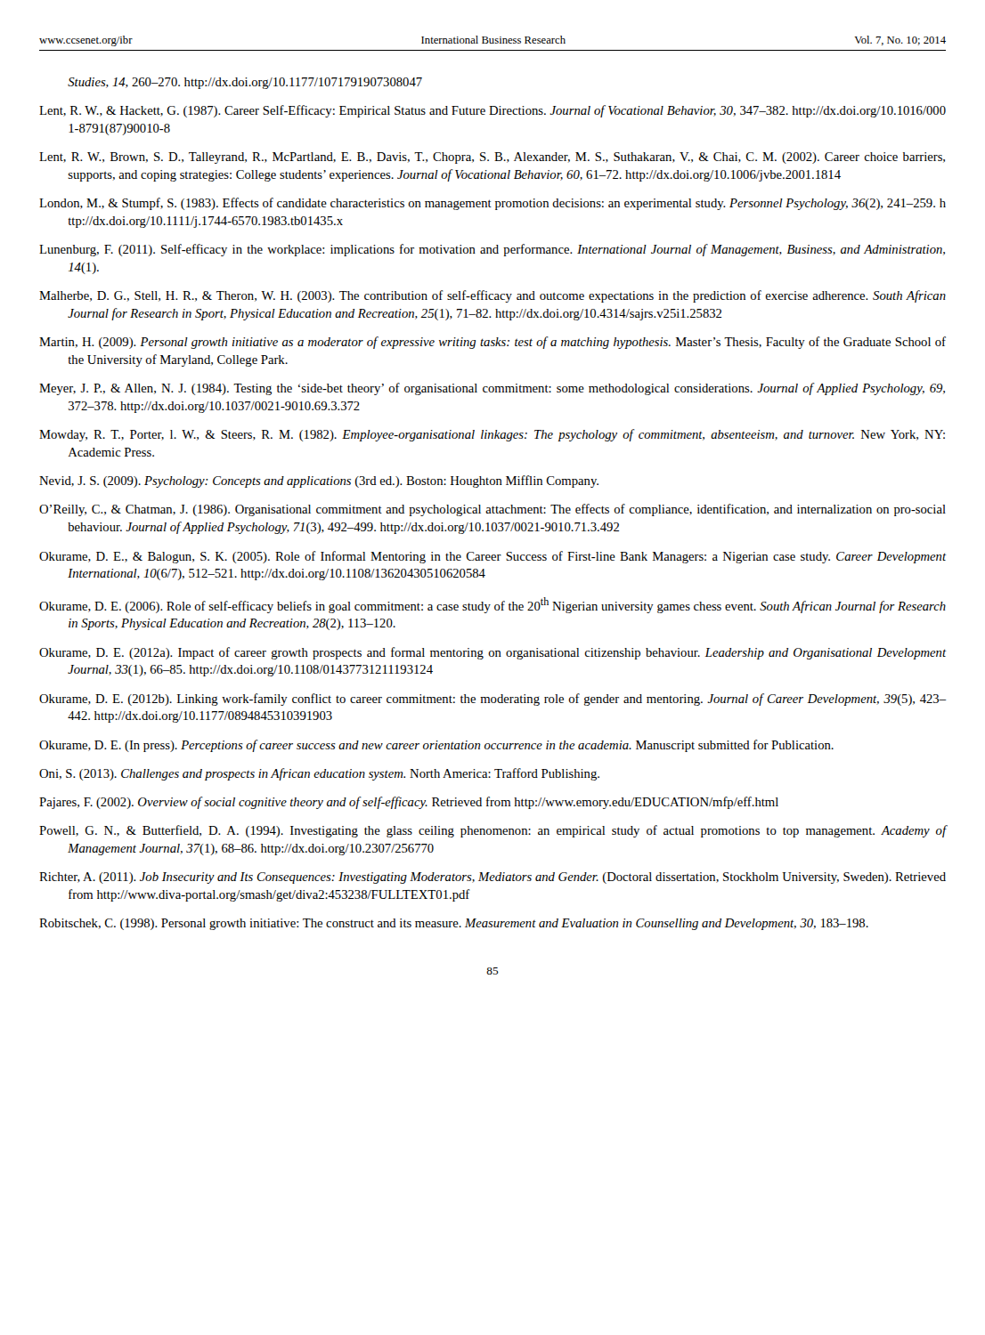www.ccsenet.org/ibr
International Business Research
Vol. 7, No. 10; 2014
Studies, 14, 260–270. http://dx.doi.org/10.1177/1071791907308047
Lent, R. W., & Hackett, G. (1987). Career Self-Efficacy: Empirical Status and Future Directions. Journal of Vocational Behavior, 30, 347–382. http://dx.doi.org/10.1016/0001-8791(87)90010-8
Lent, R. W., Brown, S. D., Talleyrand, R., McPartland, E. B., Davis, T., Chopra, S. B., Alexander, M. S., Suthakaran, V., & Chai, C. M. (2002). Career choice barriers, supports, and coping strategies: College students’ experiences. Journal of Vocational Behavior, 60, 61–72. http://dx.doi.org/10.1006/jvbe.2001.1814
London, M., & Stumpf, S. (1983). Effects of candidate characteristics on management promotion decisions: an experimental study. Personnel Psychology, 36(2), 241–259. http://dx.doi.org/10.1111/j.1744-6570.1983.tb01435.x
Lunenburg, F. (2011). Self-efficacy in the workplace: implications for motivation and performance. International Journal of Management, Business, and Administration, 14(1).
Malherbe, D. G., Stell, H. R., & Theron, W. H. (2003). The contribution of self-efficacy and outcome expectations in the prediction of exercise adherence. South African Journal for Research in Sport, Physical Education and Recreation, 25(1), 71–82. http://dx.doi.org/10.4314/sajrs.v25i1.25832
Martin, H. (2009). Personal growth initiative as a moderator of expressive writing tasks: test of a matching hypothesis. Master’s Thesis, Faculty of the Graduate School of the University of Maryland, College Park.
Meyer, J. P., & Allen, N. J. (1984). Testing the ‘side-bet theory’ of organisational commitment: some methodological considerations. Journal of Applied Psychology, 69, 372–378. http://dx.doi.org/10.1037/0021-9010.69.3.372
Mowday, R. T., Porter, l. W., & Steers, R. M. (1982). Employee-organisational linkages: The psychology of commitment, absenteeism, and turnover. New York, NY: Academic Press.
Nevid, J. S. (2009). Psychology: Concepts and applications (3rd ed.). Boston: Houghton Mifflin Company.
O’Reilly, C., & Chatman, J. (1986). Organisational commitment and psychological attachment: The effects of compliance, identification, and internalization on pro-social behaviour. Journal of Applied Psychology, 71(3), 492–499. http://dx.doi.org/10.1037/0021-9010.71.3.492
Okurame, D. E., & Balogun, S. K. (2005). Role of Informal Mentoring in the Career Success of First-line Bank Managers: a Nigerian case study. Career Development International, 10(6/7), 512–521. http://dx.doi.org/10.1108/13620430510620584
Okurame, D. E. (2006). Role of self-efficacy beliefs in goal commitment: a case study of the 20th Nigerian university games chess event. South African Journal for Research in Sports, Physical Education and Recreation, 28(2), 113–120.
Okurame, D. E. (2012a). Impact of career growth prospects and formal mentoring on organisational citizenship behaviour. Leadership and Organisational Development Journal, 33(1), 66–85. http://dx.doi.org/10.1108/01437731211193124
Okurame, D. E. (2012b). Linking work-family conflict to career commitment: the moderating role of gender and mentoring. Journal of Career Development, 39(5), 423–442. http://dx.doi.org/10.1177/0894845310391903
Okurame, D. E. (In press). Perceptions of career success and new career orientation occurrence in the academia. Manuscript submitted for Publication.
Oni, S. (2013). Challenges and prospects in African education system. North America: Trafford Publishing.
Pajares, F. (2002). Overview of social cognitive theory and of self-efficacy. Retrieved from http://www.emory.edu/EDUCATION/mfp/eff.html
Powell, G. N., & Butterfield, D. A. (1994). Investigating the glass ceiling phenomenon: an empirical study of actual promotions to top management. Academy of Management Journal, 37(1), 68–86. http://dx.doi.org/10.2307/256770
Richter, A. (2011). Job Insecurity and Its Consequences: Investigating Moderators, Mediators and Gender. (Doctoral dissertation, Stockholm University, Sweden). Retrieved from http://www.diva-portal.org/smash/get/diva2:453238/FULLTEXT01.pdf
Robitschek, C. (1998). Personal growth initiative: The construct and its measure. Measurement and Evaluation in Counselling and Development, 30, 183–198.
85